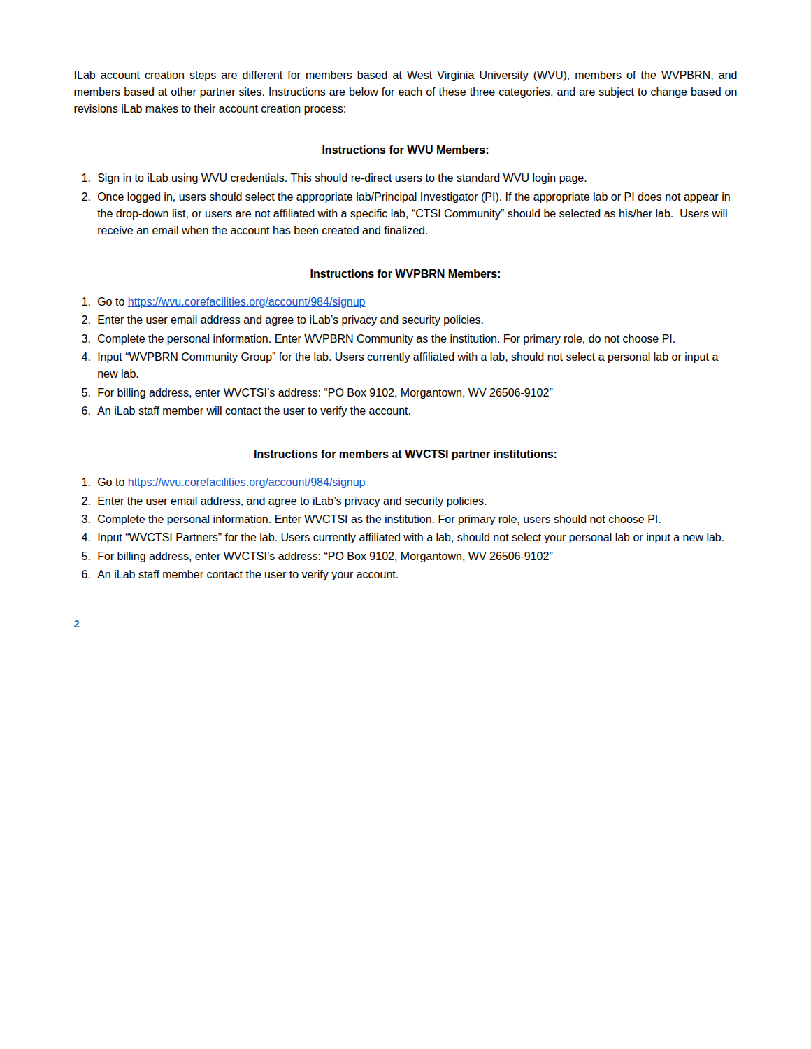ILab account creation steps are different for members based at West Virginia University (WVU), members of the WVPBRN, and members based at other partner sites. Instructions are below for each of these three categories, and are subject to change based on revisions iLab makes to their account creation process:
Instructions for WVU Members:
Sign in to iLab using WVU credentials. This should re-direct users to the standard WVU login page.
Once logged in, users should select the appropriate lab/Principal Investigator (PI). If the appropriate lab or PI does not appear in the drop-down list, or users are not affiliated with a specific lab, “CTSI Community” should be selected as his/her lab. Users will receive an email when the account has been created and finalized.
Instructions for WVPBRN Members:
Go to https://wvu.corefacilities.org/account/984/signup
Enter the user email address and agree to iLab’s privacy and security policies.
Complete the personal information. Enter WVPBRN Community as the institution. For primary role, do not choose PI.
Input “WVPBRN Community Group” for the lab. Users currently affiliated with a lab, should not select a personal lab or input a new lab.
For billing address, enter WVCTSI’s address: “PO Box 9102, Morgantown, WV 26506-9102”
An iLab staff member will contact the user to verify the account.
Instructions for members at WVCTSI partner institutions:
Go to https://wvu.corefacilities.org/account/984/signup
Enter the user email address, and agree to iLab’s privacy and security policies.
Complete the personal information. Enter WVCTSI as the institution. For primary role, users should not choose PI.
Input “WVCTSI Partners” for the lab. Users currently affiliated with a lab, should not select your personal lab or input a new lab.
For billing address, enter WVCTSI’s address: “PO Box 9102, Morgantown, WV 26506-9102”
An iLab staff member contact the user to verify your account.
2